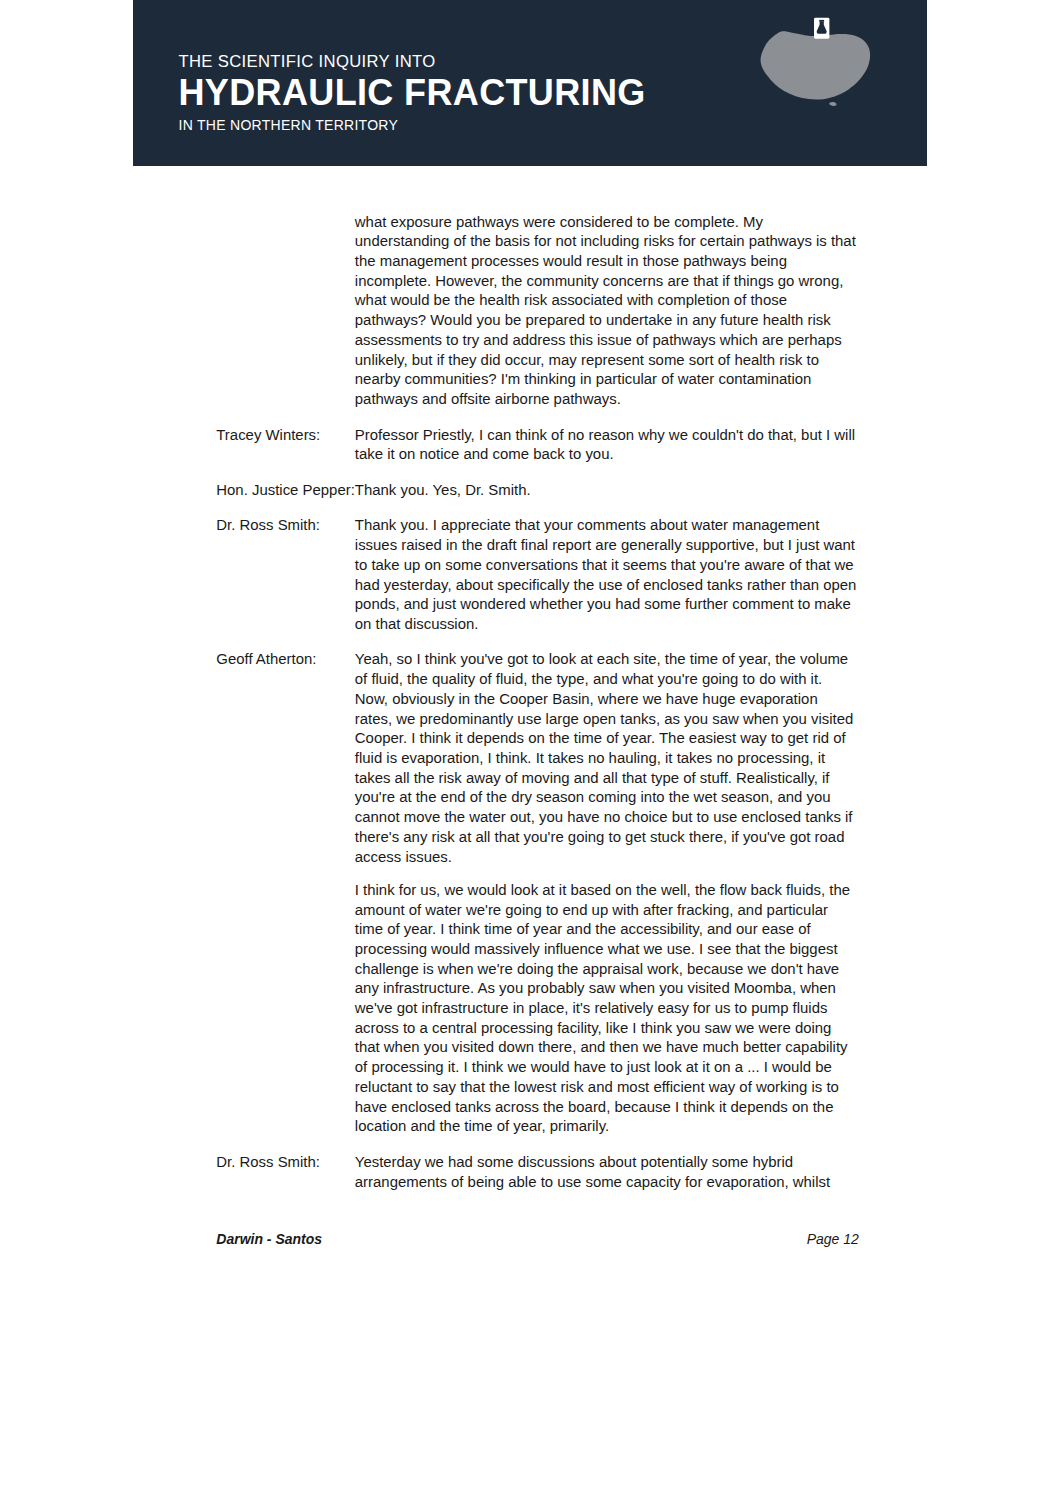The Scientific Inquiry into
Hydraulic Fracturing
in the Northern Territory
| | what exposure pathways were considered to be complete. My understanding of the basis for not including risks for certain pathways is that the management processes would result in those pathways being incomplete. However, the community concerns are that if things go wrong, what would be the health risk associated with completion of those pathways? Would you be prepared to undertake in any future health risk assessments to try and address this issue of pathways which are perhaps unlikely, but if they did occur, may represent some sort of health risk to nearby communities? I'm thinking in particular of water contamination pathways and offsite airborne pathways. |
| Tracey Winters: | Professor Priestly, I can think of no reason why we couldn't do that, but I will take it on notice and come back to you. |
| Hon. Justice Pepper: | Thank you. Yes, Dr. Smith. |
| Dr. Ross Smith: | Thank you. I appreciate that your comments about water management issues raised in the draft final report are generally supportive, but I just want to take up on some conversations that it seems that you're aware of that we had yesterday, about specifically the use of enclosed tanks rather than open ponds, and just wondered whether you had some further comment to make on that discussion. |
| Geoff Atherton: | Yeah, so I think you've got to look at each site, the time of year, the volume of fluid, the quality of fluid, the type, and what you're going to do with it. Now, obviously in the Cooper Basin, where we have huge evaporation rates, we predominantly use large open tanks, as you saw when you visited Cooper. I think it depends on the time of year. The easiest way to get rid of fluid is evaporation, I think. It takes no hauling, it takes no processing, it takes all the risk away of moving and all that type of stuff. Realistically, if you're at the end of the dry season coming into the wet season, and you cannot move the water out, you have no choice but to use enclosed tanks if there's any risk at all that you're going to get stuck there, if you've got road access issues. I think for us, we would look at it based on the well, the flow back fluids, the amount of water we're going to end up with after fracking, and particular time of year. I think time of year and the accessibility, and our ease of processing would massively influence what we use. I see that the biggest challenge is when we're doing the appraisal work, because we don't have any infrastructure. As you probably saw when you visited Moomba, when we've got infrastructure in place, it's relatively easy for us to pump fluids across to a central processing facility, like I think you saw we were doing that when you visited down there, and then we have much better capability of processing it. I think we would have to just look at it on a ... I would be reluctant to say that the lowest risk and most efficient way of working is to have enclosed tanks across the board, because I think it depends on the location and the time of year, primarily. |
| Dr. Ross Smith: | Yesterday we had some discussions about potentially some hybrid arrangements of being able to use some capacity for evaporation, whilst |
Darwin - Santos Page 12